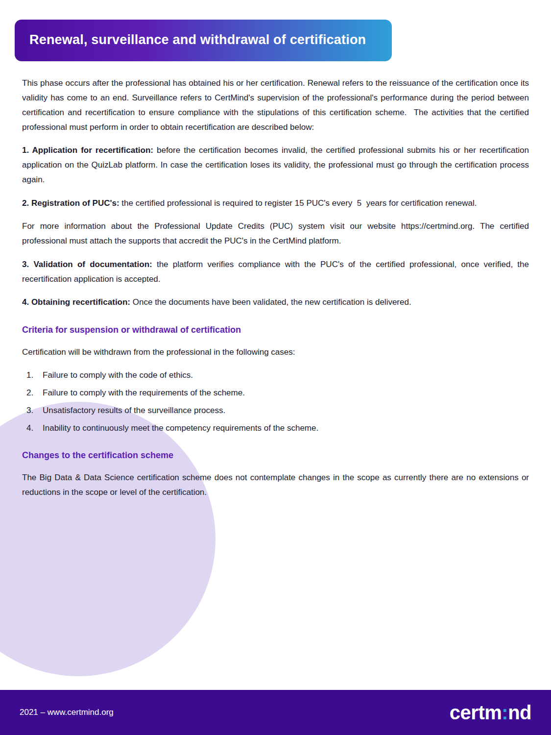Renewal, surveillance and withdrawal of certification
This phase occurs after the professional has obtained his or her certification. Renewal refers to the reissuance of the certification once its validity has come to an end. Surveillance refers to CertMind's supervision of the professional's performance during the period between certification and recertification to ensure compliance with the stipulations of this certification scheme. The activities that the certified professional must perform in order to obtain recertification are described below:
1. Application for recertification: before the certification becomes invalid, the certified professional submits his or her recertification application on the QuizLab platform. In case the certification loses its validity, the professional must go through the certification process again.
2. Registration of PUC's: the certified professional is required to register 15 PUC's every 5 years for certification renewal.
For more information about the Professional Update Credits (PUC) system visit our website https://certmind.org. The certified professional must attach the supports that accredit the PUC's in the CertMind platform.
3. Validation of documentation: the platform verifies compliance with the PUC's of the certified professional, once verified, the recertification application is accepted.
4. Obtaining recertification: Once the documents have been validated, the new certification is delivered.
Criteria for suspension or withdrawal of certification
Certification will be withdrawn from the professional in the following cases:
Failure to comply with the code of ethics.
Failure to comply with the requirements of the scheme.
Unsatisfactory results of the surveillance process.
Inability to continuously meet the competency requirements of the scheme.
Changes to the certification scheme
The Big Data & Data Science certification scheme does not contemplate changes in the scope as currently there are no extensions or reductions in the scope or level of the certification.
2021 – www.certmind.org
certm: nd